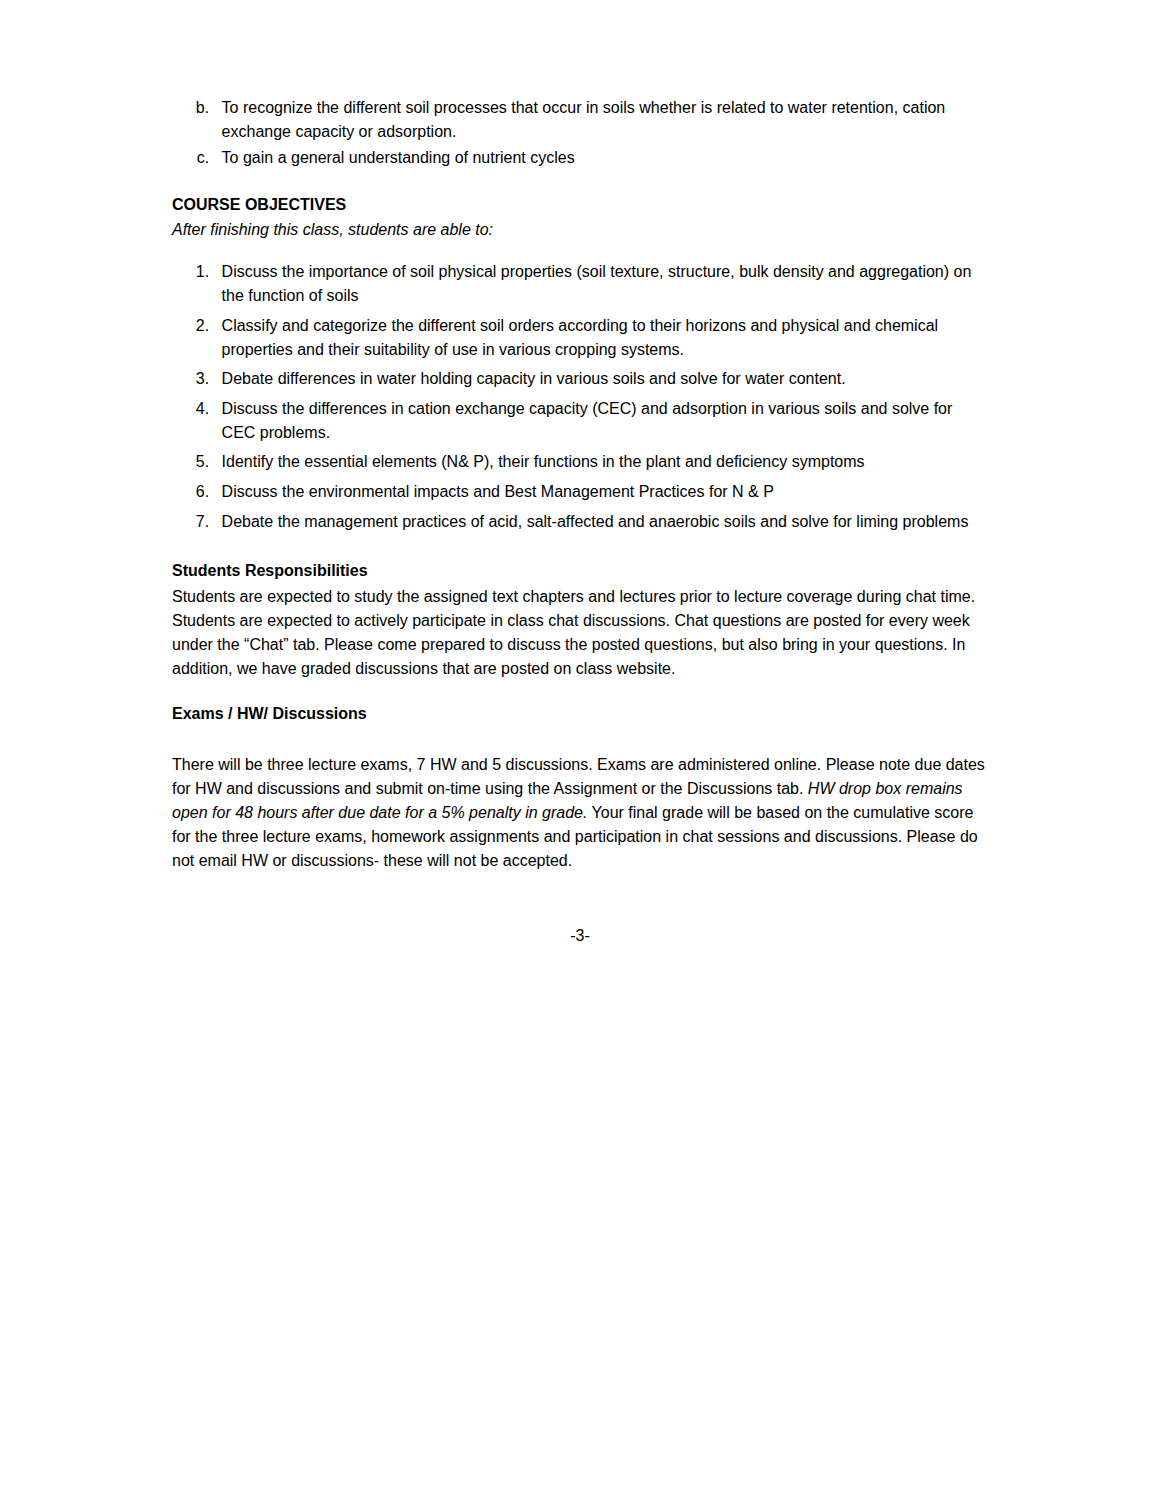To recognize the different soil processes that occur in soils whether is related to water retention, cation exchange capacity or adsorption.
To gain a general understanding of nutrient cycles
COURSE OBJECTIVES
After finishing this class, students are able to:
Discuss the importance of soil physical properties (soil texture, structure, bulk density and aggregation) on the function of soils
Classify and categorize the different soil orders according to their horizons and physical and chemical properties and their suitability of use in various cropping systems.
Debate differences in water holding capacity in various soils and solve for water content.
Discuss the differences in cation exchange capacity (CEC) and adsorption in various soils and solve for CEC problems.
Identify the essential elements (N& P), their functions in the plant and deficiency symptoms
Discuss the environmental impacts and Best Management Practices for N & P
Debate the management practices of acid, salt-affected and anaerobic soils and solve for liming problems
Students Responsibilities
Students are expected to study the assigned text chapters and lectures prior to lecture coverage during chat time. Students are expected to actively participate in class chat discussions. Chat questions are posted for every week under the “Chat” tab. Please come prepared to discuss the posted questions, but also bring in your questions. In addition, we have graded discussions that are posted on class website.
Exams / HW/ Discussions
There will be three lecture exams, 7 HW and 5 discussions. Exams are administered online. Please note due dates for HW and discussions and submit on-time using the Assignment or the Discussions tab. HW drop box remains open for 48 hours after due date for a 5% penalty in grade. Your final grade will be based on the cumulative score for the three lecture exams, homework assignments and participation in chat sessions and discussions. Please do not email HW or discussions- these will not be accepted.
-3-